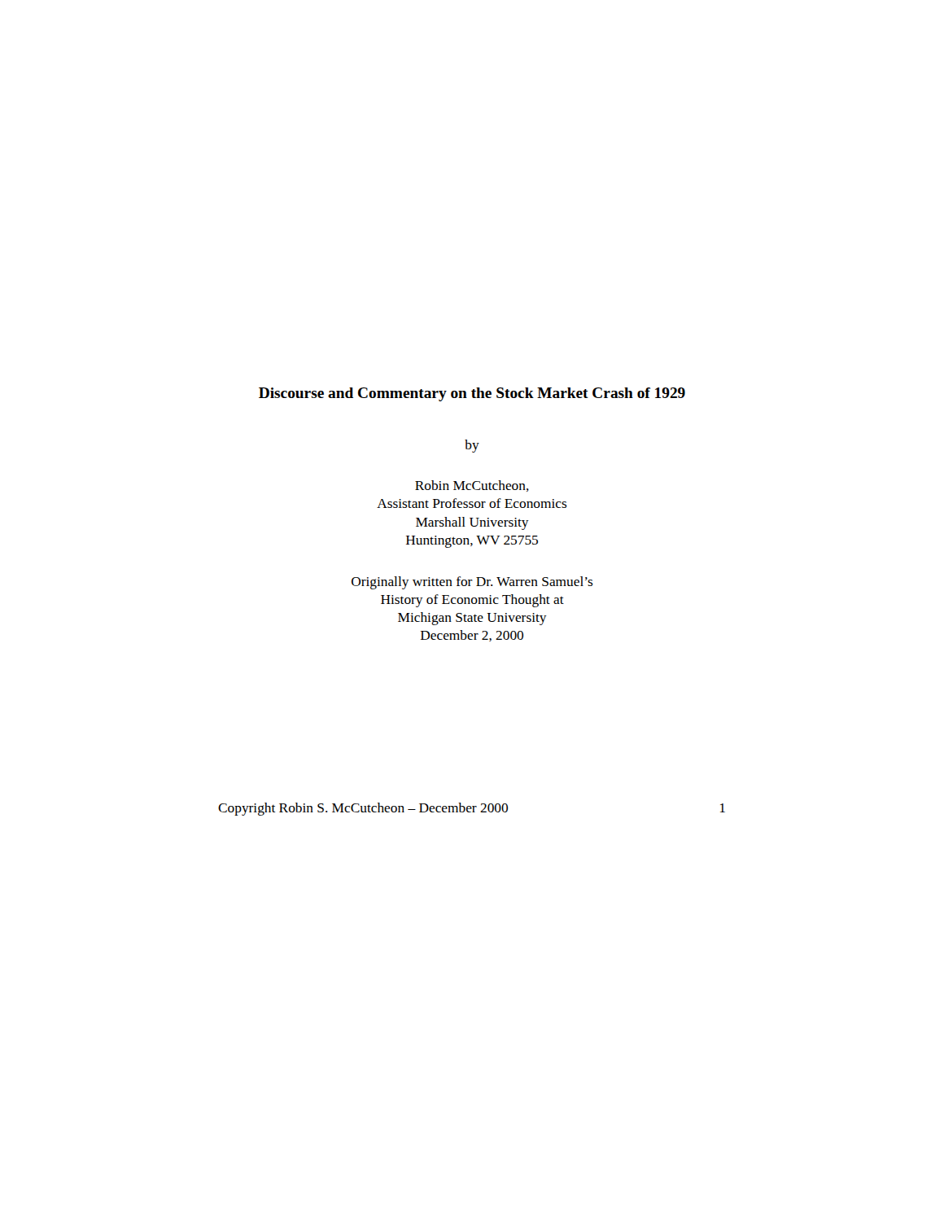Discourse and Commentary on the Stock Market Crash of 1929
by
Robin McCutcheon,
Assistant Professor of Economics
Marshall University
Huntington, WV 25755
Originally written for Dr. Warren Samuel’s
History of Economic Thought at
Michigan State University
December 2, 2000
Copyright Robin S. McCutcheon – December 2000 1